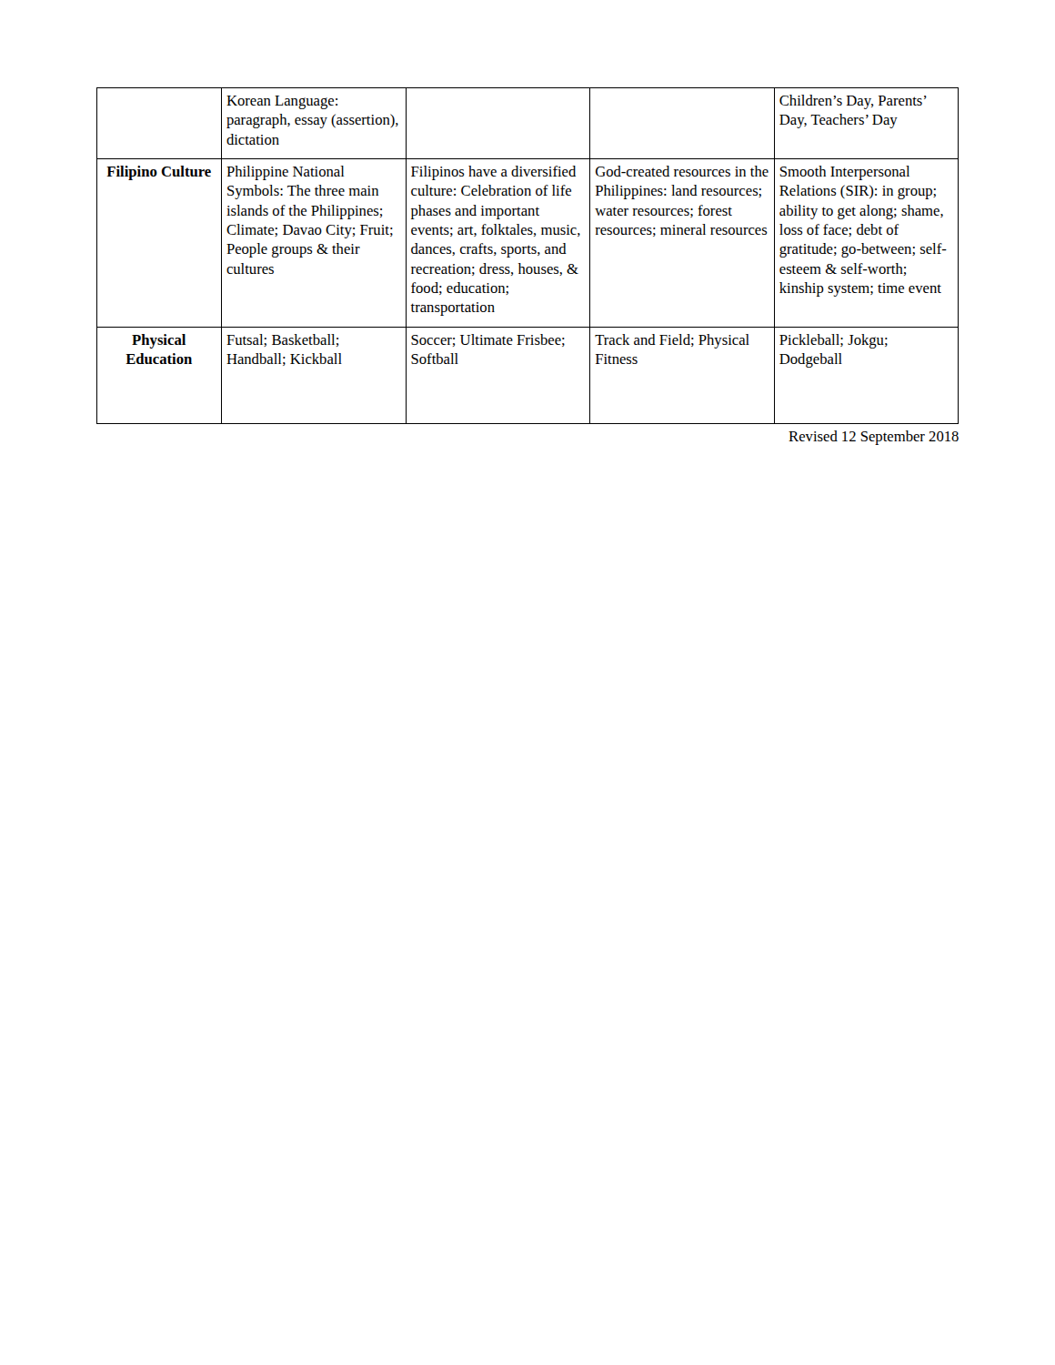| | Korean Language: paragraph, essay (assertion), dictation | | | Children’s Day, Parents’ Day, Teachers’ Day |
| Filipino Culture | Philippine National Symbols: The three main islands of the Philippines; Climate; Davao City; Fruit; People groups & their cultures | Filipinos have a diversified culture: Celebration of life phases and important events; art, folktales, music, dances, crafts, sports, and recreation; dress, houses, & food; education; transportation | God-created resources in the Philippines: land resources; water resources; forest resources; mineral resources | Smooth Interpersonal Relations (SIR): in group; ability to get along; shame, loss of face; debt of gratitude; go-between; self-esteem & self-worth; kinship system; time event |
| Physical Education | Futsal; Basketball; Handball; Kickball | Soccer; Ultimate Frisbee; Softball | Track and Field; Physical Fitness | Pickleball; Jokgu; Dodgeball |
Revised 12 September 2018